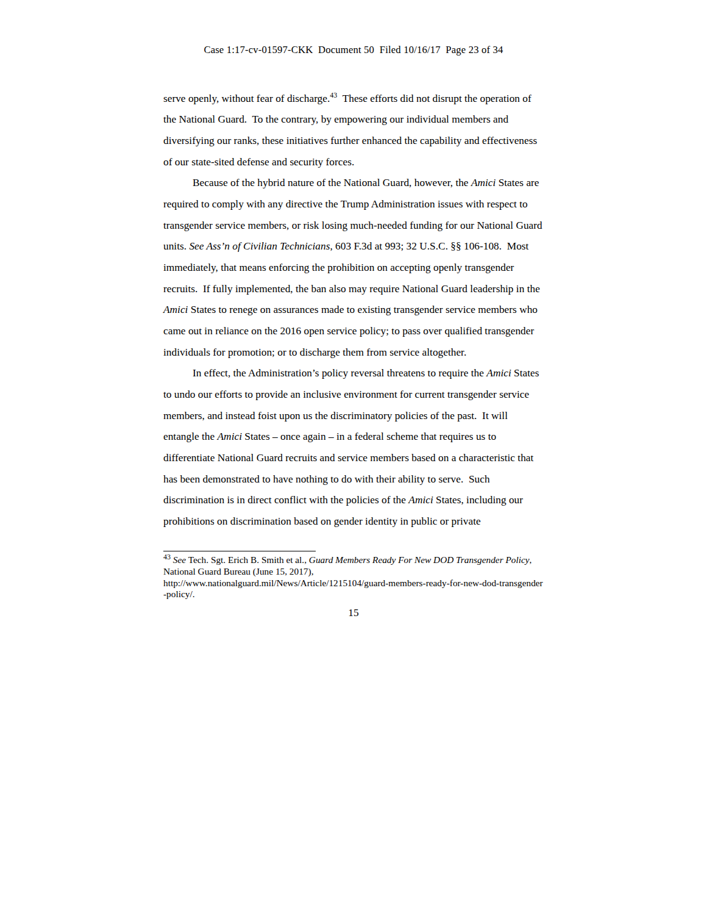Case 1:17-cv-01597-CKK Document 50 Filed 10/16/17 Page 23 of 34
serve openly, without fear of discharge.43 These efforts did not disrupt the operation of the National Guard. To the contrary, by empowering our individual members and diversifying our ranks, these initiatives further enhanced the capability and effectiveness of our state-sited defense and security forces.
Because of the hybrid nature of the National Guard, however, the Amici States are required to comply with any directive the Trump Administration issues with respect to transgender service members, or risk losing much-needed funding for our National Guard units. See Ass’n of Civilian Technicians, 603 F.3d at 993; 32 U.S.C. §§ 106-108. Most immediately, that means enforcing the prohibition on accepting openly transgender recruits. If fully implemented, the ban also may require National Guard leadership in the Amici States to renege on assurances made to existing transgender service members who came out in reliance on the 2016 open service policy; to pass over qualified transgender individuals for promotion; or to discharge them from service altogether.
In effect, the Administration’s policy reversal threatens to require the Amici States to undo our efforts to provide an inclusive environment for current transgender service members, and instead foist upon us the discriminatory policies of the past. It will entangle the Amici States – once again – in a federal scheme that requires us to differentiate National Guard recruits and service members based on a characteristic that has been demonstrated to have nothing to do with their ability to serve. Such discrimination is in direct conflict with the policies of the Amici States, including our prohibitions on discrimination based on gender identity in public or private
43 See Tech. Sgt. Erich B. Smith et al., Guard Members Ready For New DOD Transgender Policy, National Guard Bureau (June 15, 2017),
http://www.nationalguard.mil/News/Article/1215104/guard-members-ready-for-new-dod-transgender-policy/.
15